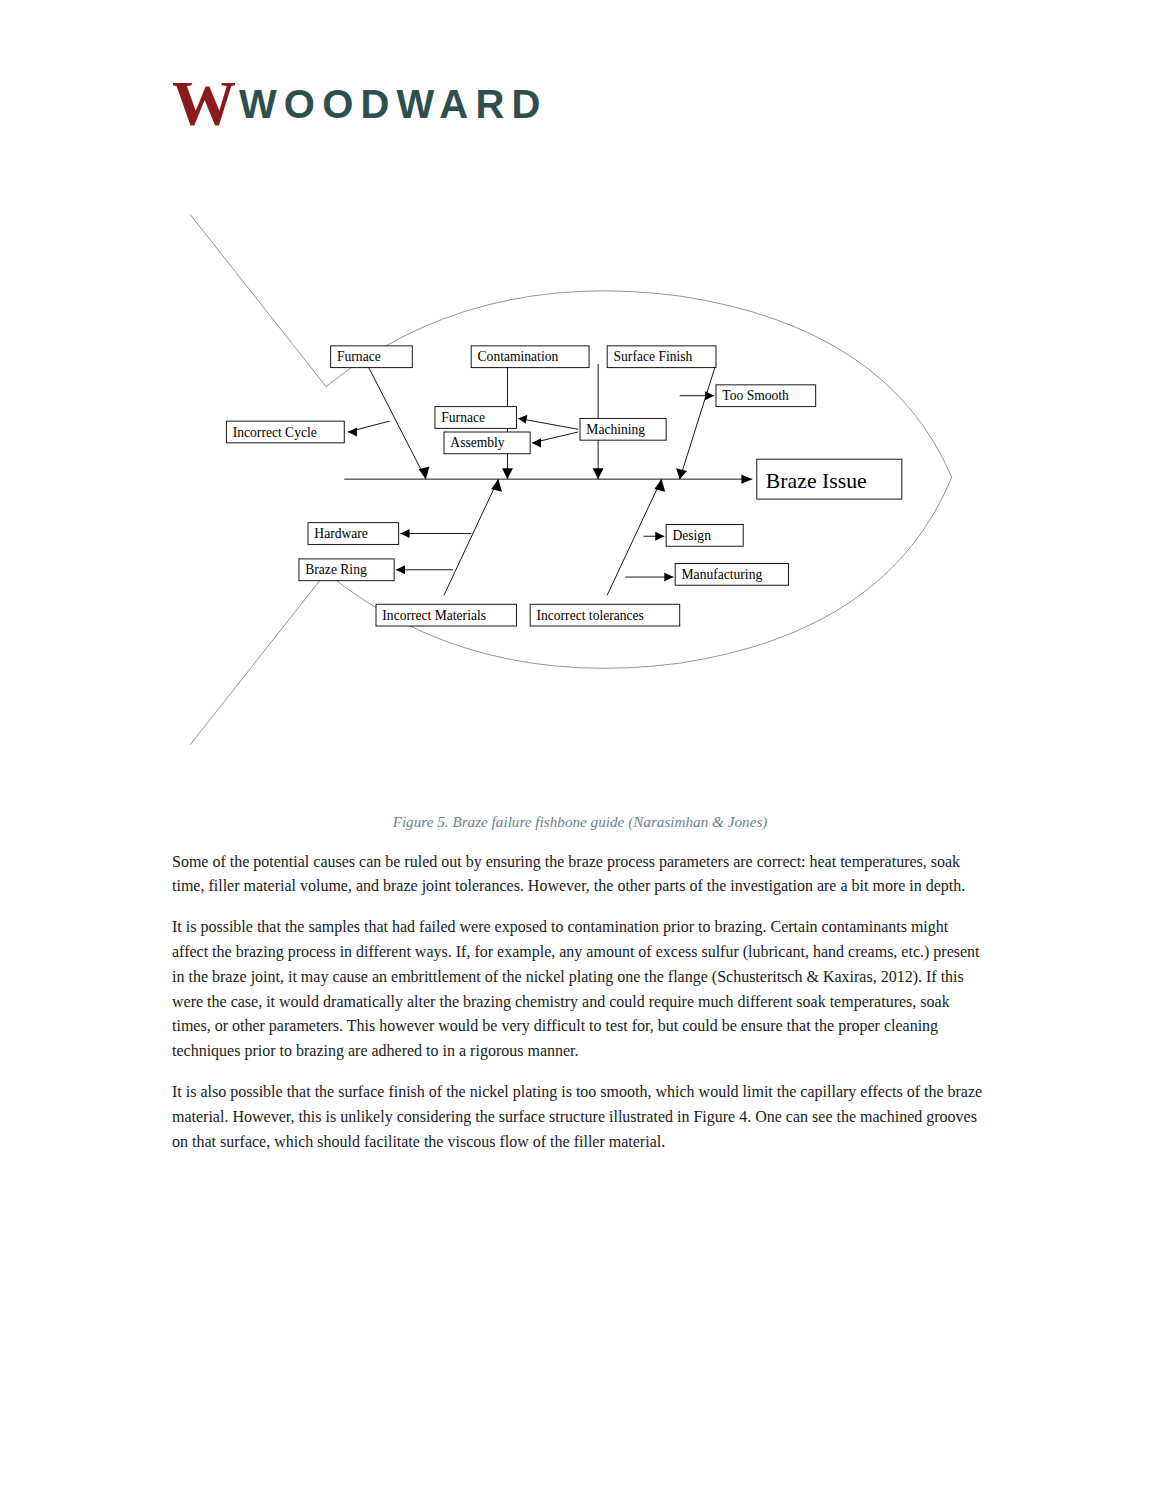W WOODWARD
Braze failure fishbone diagram Braze Issue Furnace Contamination Surface Finish Too Smooth Furnace Assembly Machining Incorrect Cycle Hardware Braze Ring Incorrect Materials Incorrect tolerances Design Manufacturing
Figure 5. Braze failure fishbone guide (Narasimhan & Jones)
Some of the potential causes can be ruled out by ensuring the braze process parameters are correct: heat temperatures, soak time, filler material volume, and braze joint tolerances. However, the other parts of the investigation are a bit more in depth.
It is possible that the samples that had failed were exposed to contamination prior to brazing. Certain contaminants might affect the brazing process in different ways. If, for example, any amount of excess sulfur (lubricant, hand creams, etc.) present in the braze joint, it may cause an embrittlement of the nickel plating one the flange (Schusteritsch & Kaxiras, 2012). If this were the case, it would dramatically alter the brazing chemistry and could require much different soak temperatures, soak times, or other parameters. This however would be very difficult to test for, but could be ensure that the proper cleaning techniques prior to brazing are adhered to in a rigorous manner.
It is also possible that the surface finish of the nickel plating is too smooth, which would limit the capillary effects of the braze material. However, this is unlikely considering the surface structure illustrated in Figure 4. One can see the machined grooves on that surface, which should facilitate the viscous flow of the filler material.